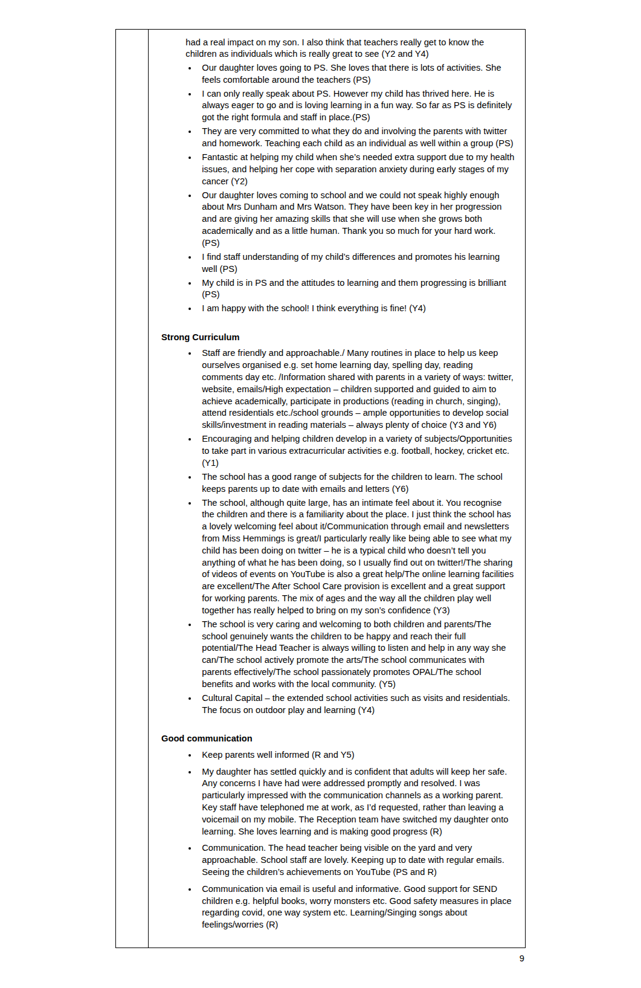had a real impact on my son. I also think that teachers really get to know the children as individuals which is really great to see (Y2 and Y4)
Our daughter loves going to PS. She loves that there is lots of activities. She feels comfortable around the teachers (PS)
I can only really speak about PS. However my child has thrived here. He is always eager to go and is loving learning in a fun way. So far as PS is definitely got the right formula and staff in place.(PS)
They are very committed to what they do and involving the parents with twitter and homework. Teaching each child as an individual as well within a group (PS)
Fantastic at helping my child when she’s needed extra support due to my health issues, and helping her cope with separation anxiety during early stages of my cancer (Y2)
Our daughter loves coming to school and we could not speak highly enough about Mrs Dunham and Mrs Watson. They have been key in her progression and are giving her amazing skills that she will use when she grows both academically and as a little human. Thank you so much for your hard work. (PS)
I find staff understanding of my child’s differences and promotes his learning well (PS)
My child is in PS and the attitudes to learning and them progressing is brilliant (PS)
I am happy with the school! I think everything is fine! (Y4)
Strong Curriculum
Staff are friendly and approachable./ Many routines in place to help us keep ourselves organised e.g. set home learning day, spelling day, reading comments day etc. /Information shared with parents in a variety of ways: twitter, website, emails/High expectation – children supported and guided to aim to achieve academically, participate in productions (reading in church, singing), attend residentials etc./school grounds – ample opportunities to develop social skills/investment in reading materials – always plenty of choice (Y3 and Y6)
Encouraging and helping children develop in a variety of subjects/Opportunities to take part in various extracurricular activities e.g. football, hockey, cricket etc. (Y1)
The school has a good range of subjects for the children to learn. The school keeps parents up to date with emails and letters (Y6)
The school, although quite large, has an intimate feel about it. You recognise the children and there is a familiarity about the place. I just think the school has a lovely welcoming feel about it/Communication through email and newsletters from Miss Hemmings is great/I particularly really like being able to see what my child has been doing on twitter – he is a typical child who doesn’t tell you anything of what he has been doing, so I usually find out on twitter!/The sharing of videos of events on YouTube is also a great help/The online learning facilities are excellent/The After School Care provision is excellent and a great support for working parents. The mix of ages and the way all the children play well together has really helped to bring on my son’s confidence (Y3)
The school is very caring and welcoming to both children and parents/The school genuinely wants the children to be happy and reach their full potential/The Head Teacher is always willing to listen and help in any way she can/The school actively promote the arts/The school communicates with parents effectively/The school passionately promotes OPAL/The school benefits and works with the local community. (Y5)
Cultural Capital – the extended school activities such as visits and residentials. The focus on outdoor play and learning (Y4)
Good communication
Keep parents well informed (R and Y5)
My daughter has settled quickly and is confident that adults will keep her safe. Any concerns I have had were addressed promptly and resolved. I was particularly impressed with the communication channels as a working parent. Key staff have telephoned me at work, as I’d requested, rather than leaving a voicemail on my mobile. The Reception team have switched my daughter onto learning. She loves learning and is making good progress (R)
Communication. The head teacher being visible on the yard and very approachable. School staff are lovely. Keeping up to date with regular emails. Seeing the children’s achievements on YouTube (PS and R)
Communication via email is useful and informative. Good support for SEND children e.g. helpful books, worry monsters etc. Good safety measures in place regarding covid, one way system etc. Learning/Singing songs about feelings/worries (R)
9